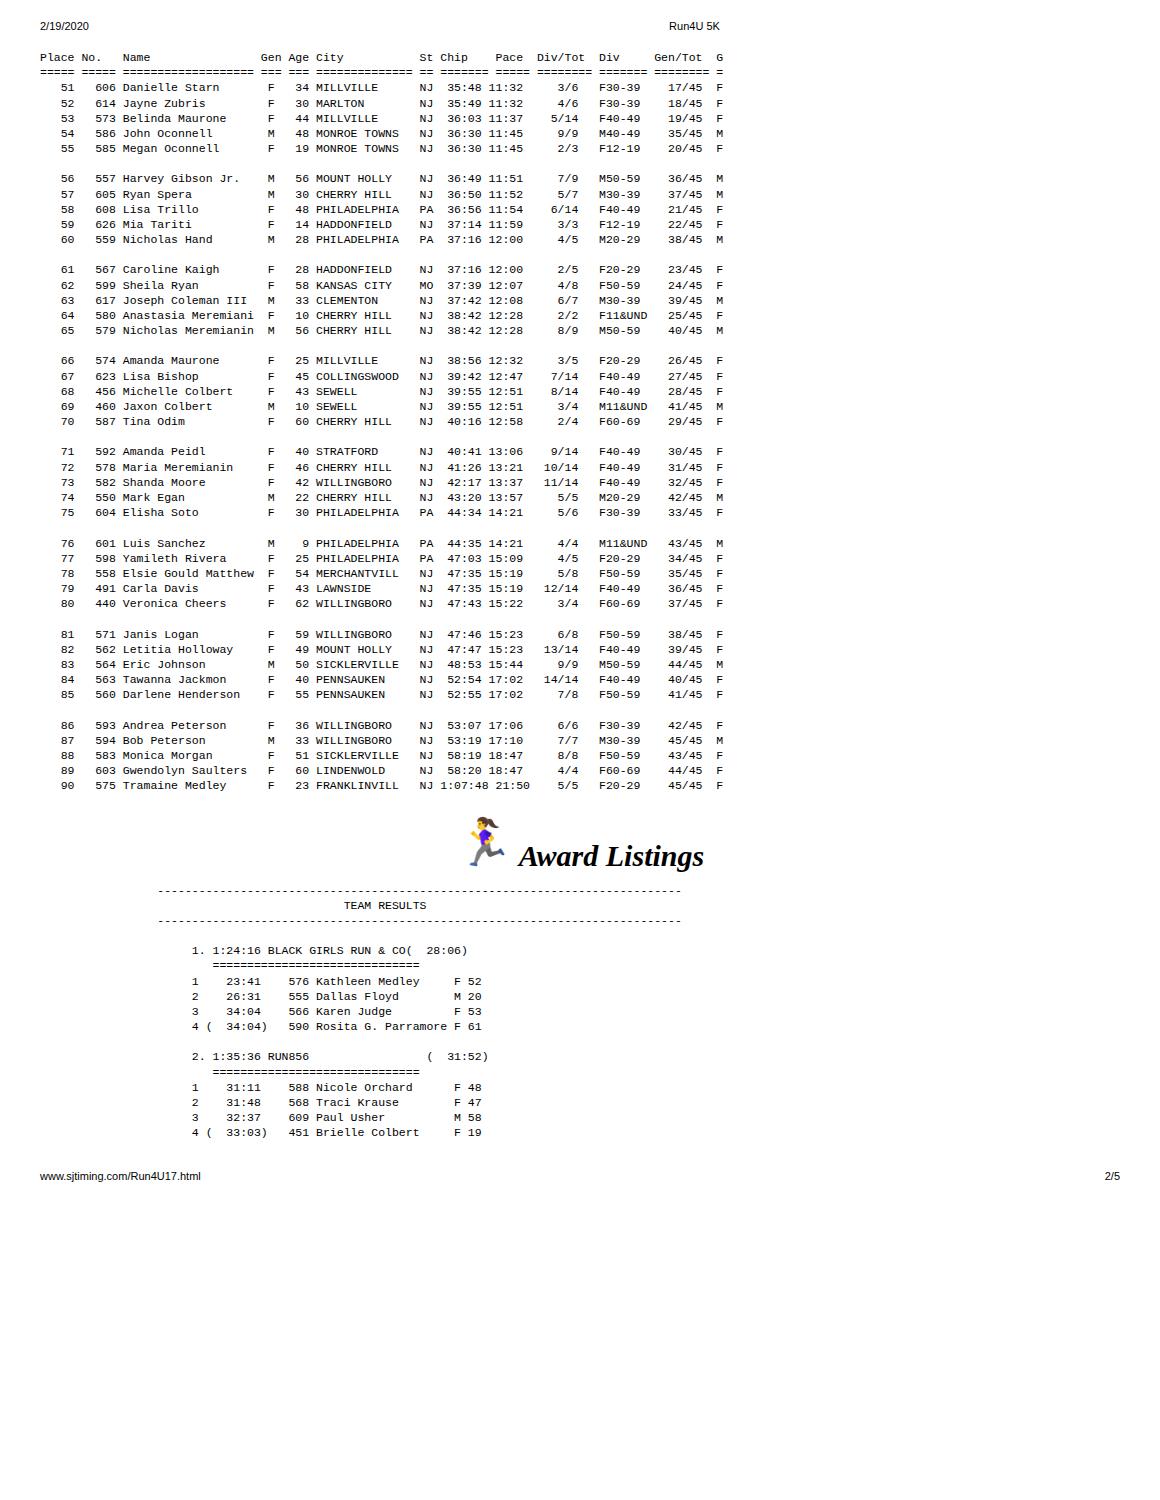2/19/2020
Run4U 5K
Place No.   Name                Gen Age City           St Chip    Pace  Div/Tot  Div     Gen/Tot  G
===== ===== =================== === === ============== == ======= ===== ======== ======= ======== =
   51   606 Danielle Starn       F   34 MILLVILLE      NJ  35:48 11:32     3/6   F30-39    17/45  F
   52   614 Jayne Zubris         F   30 MARLTON        NJ  35:49 11:32     4/6   F30-39    18/45  F
   53   573 Belinda Maurone      F   44 MILLVILLE      NJ  36:03 11:37    5/14   F40-49    19/45  F
   54   586 John Oconnell        M   48 MONROE TOWNS   NJ  36:30 11:45     9/9   M40-49    35/45  M
   55   585 Megan Oconnell       F   19 MONROE TOWNS   NJ  36:30 11:45     2/3   F12-19    20/45  F

   56   557 Harvey Gibson Jr.    M   56 MOUNT HOLLY    NJ  36:49 11:51     7/9   M50-59    36/45  M
   57   605 Ryan Spera           M   30 CHERRY HILL    NJ  36:50 11:52     5/7   M30-39    37/45  M
   58   608 Lisa Trillo          F   48 PHILADELPHIA   PA  36:56 11:54    6/14   F40-49    21/45  F
   59   626 Mia Tariti           F   14 HADDONFIELD    NJ  37:14 11:59     3/3   F12-19    22/45  F
   60   559 Nicholas Hand        M   28 PHILADELPHIA   PA  37:16 12:00     4/5   M20-29    38/45  M

   61   567 Caroline Kaigh       F   28 HADDONFIELD    NJ  37:16 12:00     2/5   F20-29    23/45  F
   62   599 Sheila Ryan          F   58 KANSAS CITY    MO  37:39 12:07     4/8   F50-59    24/45  F
   63   617 Joseph Coleman III   M   33 CLEMENTON      NJ  37:42 12:08     6/7   M30-39    39/45  M
   64   580 Anastasia Meremiani  F   10 CHERRY HILL    NJ  38:42 12:28     2/2   F11&UND   25/45  F
   65   579 Nicholas Meremianin  M   56 CHERRY HILL    NJ  38:42 12:28     8/9   M50-59    40/45  M

   66   574 Amanda Maurone       F   25 MILLVILLE      NJ  38:56 12:32     3/5   F20-29    26/45  F
   67   623 Lisa Bishop          F   45 COLLINGSWOOD   NJ  39:42 12:47    7/14   F40-49    27/45  F
   68   456 Michelle Colbert     F   43 SEWELL         NJ  39:55 12:51    8/14   F40-49    28/45  F
   69   460 Jaxon Colbert        M   10 SEWELL         NJ  39:55 12:51     3/4   M11&UND   41/45  M
   70   587 Tina Odim            F   60 CHERRY HILL    NJ  40:16 12:58     2/4   F60-69    29/45  F

   71   592 Amanda Peidl         F   40 STRATFORD      NJ  40:41 13:06    9/14   F40-49    30/45  F
   72   578 Maria Meremianin     F   46 CHERRY HILL    NJ  41:26 13:21   10/14   F40-49    31/45  F
   73   582 Shanda Moore         F   42 WILLINGBORO    NJ  42:17 13:37   11/14   F40-49    32/45  F
   74   550 Mark Egan            M   22 CHERRY HILL    NJ  43:20 13:57     5/5   M20-29    42/45  M
   75   604 Elisha Soto          F   30 PHILADELPHIA   PA  44:34 14:21     5/6   F30-39    33/45  F

   76   601 Luis Sanchez         M    9 PHILADELPHIA   PA  44:35 14:21     4/4   M11&UND   43/45  M
   77   598 Yamileth Rivera      F   25 PHILADELPHIA   PA  47:03 15:09     4/5   F20-29    34/45  F
   78   558 Elsie Gould Matthew  F   54 MERCHANTVILL   NJ  47:35 15:19     5/8   F50-59    35/45  F
   79   491 Carla Davis          F   43 LAWNSIDE       NJ  47:35 15:19   12/14   F40-49    36/45  F
   80   440 Veronica Cheers      F   62 WILLINGBORO    NJ  47:43 15:22     3/4   F60-69    37/45  F

   81   571 Janis Logan          F   59 WILLINGBORO    NJ  47:46 15:23     6/8   F50-59    38/45  F
   82   562 Letitia Holloway     F   49 MOUNT HOLLY    NJ  47:47 15:23   13/14   F40-49    39/45  F
   83   564 Eric Johnson         M   50 SICKLERVILLE   NJ  48:53 15:44     9/9   M50-59    44/45  M
   84   563 Tawanna Jackmon      F   40 PENNSAUKEN     NJ  52:54 17:02   14/14   F40-49    40/45  F
   85   560 Darlene Henderson    F   55 PENNSAUKEN     NJ  52:55 17:02     7/8   F50-59    41/45  F

   86   593 Andrea Peterson      F   36 WILLINGBORO    NJ  53:07 17:06     6/6   F30-39    42/45  F
   87   594 Bob Peterson         M   33 WILLINGBORO    NJ  53:19 17:10     7/7   M30-39    45/45  M
   88   583 Monica Morgan        F   51 SICKLERVILLE   NJ  58:19 18:47     8/8   F50-59    43/45  F
   89   603 Gwendolyn Saulters   F   60 LINDENWOLD     NJ  58:20 18:47     4/4   F60-69    44/45  F
   90   575 Tramaine Medley      F   23 FRANKLINVILL   NJ 1:07:48 21:50    5/5   F20-29    45/45  F
🏃‍♀️Award Listings
                 ----------------------------------------------------------------------------
                                            TEAM RESULTS
                 ----------------------------------------------------------------------------

                      1. 1:24:16 BLACK GIRLS RUN & CO(  28:06)
                         ==============================
                      1    23:41    576 Kathleen Medley     F 52
                      2    26:31    555 Dallas Floyd        M 20
                      3    34:04    566 Karen Judge         F 53
                      4 (  34:04)   590 Rosita G. Parramore F 61

                      2. 1:35:36 RUN856                 (  31:52)
                         ==============================
                      1    31:11    588 Nicole Orchard      F 48
                      2    31:48    568 Traci Krause        F 47
                      3    32:37    609 Paul Usher          M 58
                      4 (  33:03)   451 Brielle Colbert     F 19
www.sjtiming.com/Run4U17.html
2/5